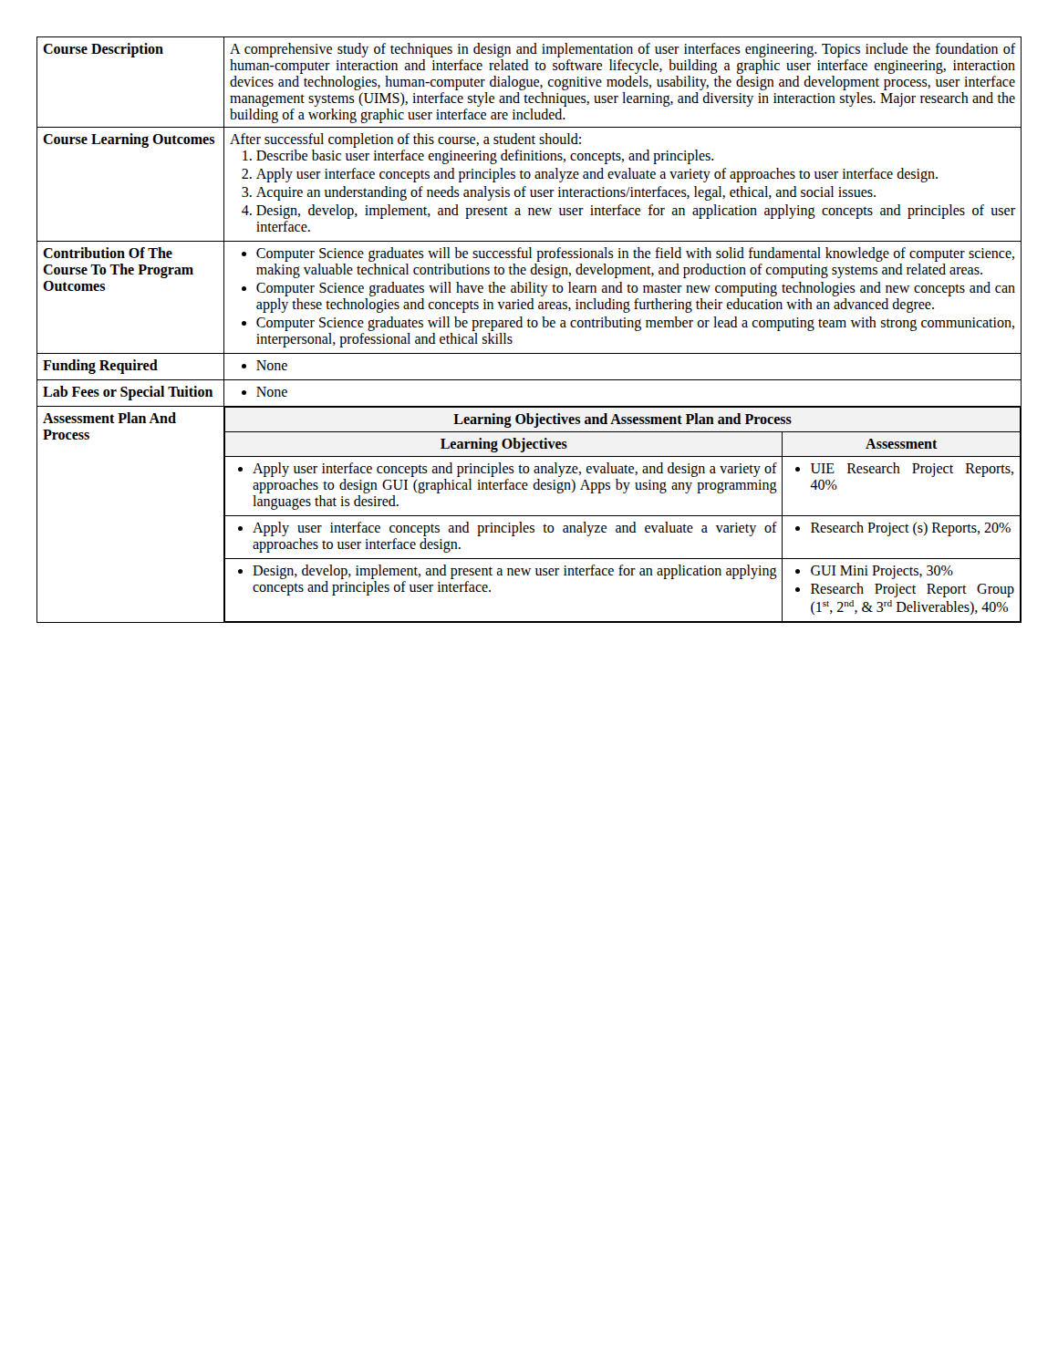| Course Description | A comprehensive study of techniques in design and implementation of user interfaces engineering. Topics include the foundation of human-computer interaction and interface related to software lifecycle, building a graphic user interface engineering, interaction devices and technologies, human-computer dialogue, cognitive models, usability, the design and development process, user interface management systems (UIMS), interface style and techniques, user learning, and diversity in interaction styles. Major research and the building of a working graphic user interface are included. |
| Course Learning Outcomes | After successful completion of this course, a student should: Describe basic user interface engineering definitions, concepts, and principles. Apply user interface concepts and principles to analyze and evaluate a variety of approaches to user interface design. Acquire an understanding of needs analysis of user interactions/interfaces, legal, ethical, and social issues. Design, develop, implement, and present a new user interface for an application applying concepts and principles of user interface. |
| Contribution Of The Course To The Program Outcomes | Computer Science graduates will be successful professionals in the field with solid fundamental knowledge of computer science, making valuable technical contributions to the design, development, and production of computing systems and related areas. Computer Science graduates will have the ability to learn and to master new computing technologies and new concepts and can apply these technologies and concepts in varied areas, including furthering their education with an advanced degree. Computer Science graduates will be prepared to be a contributing member or lead a computing team with strong communication, interpersonal, professional and ethical skills |
| Funding Required | None |
| Lab Fees or Special Tuition | None |
| Assessment Plan And Process | / Learning Objectives and Assessment Plan and Process / / Learning Objectives / Assessment / / Apply user interface concepts and principles to analyze, evaluate, and design a variety of approaches to design GUI (graphical interface design) Apps by using any programming languages that is desired. / UIE Research Project Reports, 40% / / Apply user interface concepts and principles to analyze and evaluate a variety of approaches to user interface design. / Research Project (s) Reports, 20% / / Design, develop, implement, and present a new user interface for an application applying concepts and principles of user interface. / GUI Mini Projects, 30% Research Project Report Group (1 st , 2 nd , & 3 rd Deliverables), 40% / |